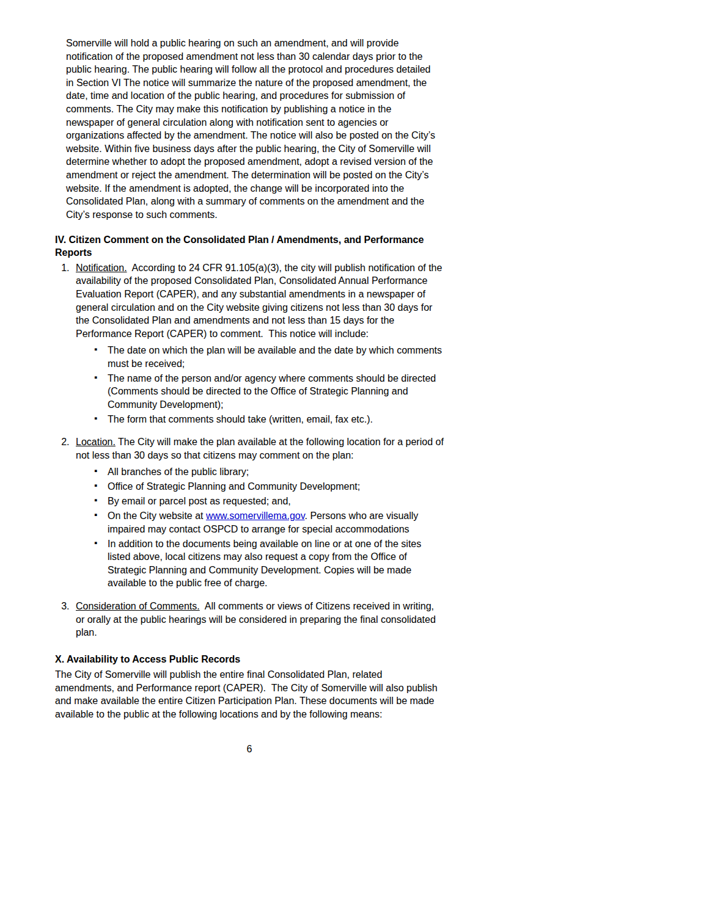Somerville will hold a public hearing on such an amendment, and will provide notification of the proposed amendment not less than 30 calendar days prior to the public hearing. The public hearing will follow all the protocol and procedures detailed in Section VI The notice will summarize the nature of the proposed amendment, the date, time and location of the public hearing, and procedures for submission of comments. The City may make this notification by publishing a notice in the newspaper of general circulation along with notification sent to agencies or organizations affected by the amendment. The notice will also be posted on the City’s website. Within five business days after the public hearing, the City of Somerville will determine whether to adopt the proposed amendment, adopt a revised version of the amendment or reject the amendment. The determination will be posted on the City’s website. If the amendment is adopted, the change will be incorporated into the Consolidated Plan, along with a summary of comments on the amendment and the City’s response to such comments.
IV. Citizen Comment on the Consolidated Plan / Amendments, and Performance Reports
Notification. According to 24 CFR 91.105(a)(3), the city will publish notification of the availability of the proposed Consolidated Plan, Consolidated Annual Performance Evaluation Report (CAPER), and any substantial amendments in a newspaper of general circulation and on the City website giving citizens not less than 30 days for the Consolidated Plan and amendments and not less than 15 days for the Performance Report (CAPER) to comment. This notice will include:
The date on which the plan will be available and the date by which comments must be received;
The name of the person and/or agency where comments should be directed (Comments should be directed to the Office of Strategic Planning and Community Development);
The form that comments should take (written, email, fax etc.).
Location. The City will make the plan available at the following location for a period of not less than 30 days so that citizens may comment on the plan:
All branches of the public library;
Office of Strategic Planning and Community Development;
By email or parcel post as requested; and,
On the City website at www.somervillema.gov. Persons who are visually impaired may contact OSPCD to arrange for special accommodations
In addition to the documents being available on line or at one of the sites listed above, local citizens may also request a copy from the Office of Strategic Planning and Community Development. Copies will be made available to the public free of charge.
Consideration of Comments. All comments or views of Citizens received in writing, or orally at the public hearings will be considered in preparing the final consolidated plan.
X. Availability to Access Public Records
The City of Somerville will publish the entire final Consolidated Plan, related amendments, and Performance report (CAPER). The City of Somerville will also publish and make available the entire Citizen Participation Plan. These documents will be made available to the public at the following locations and by the following means:
6